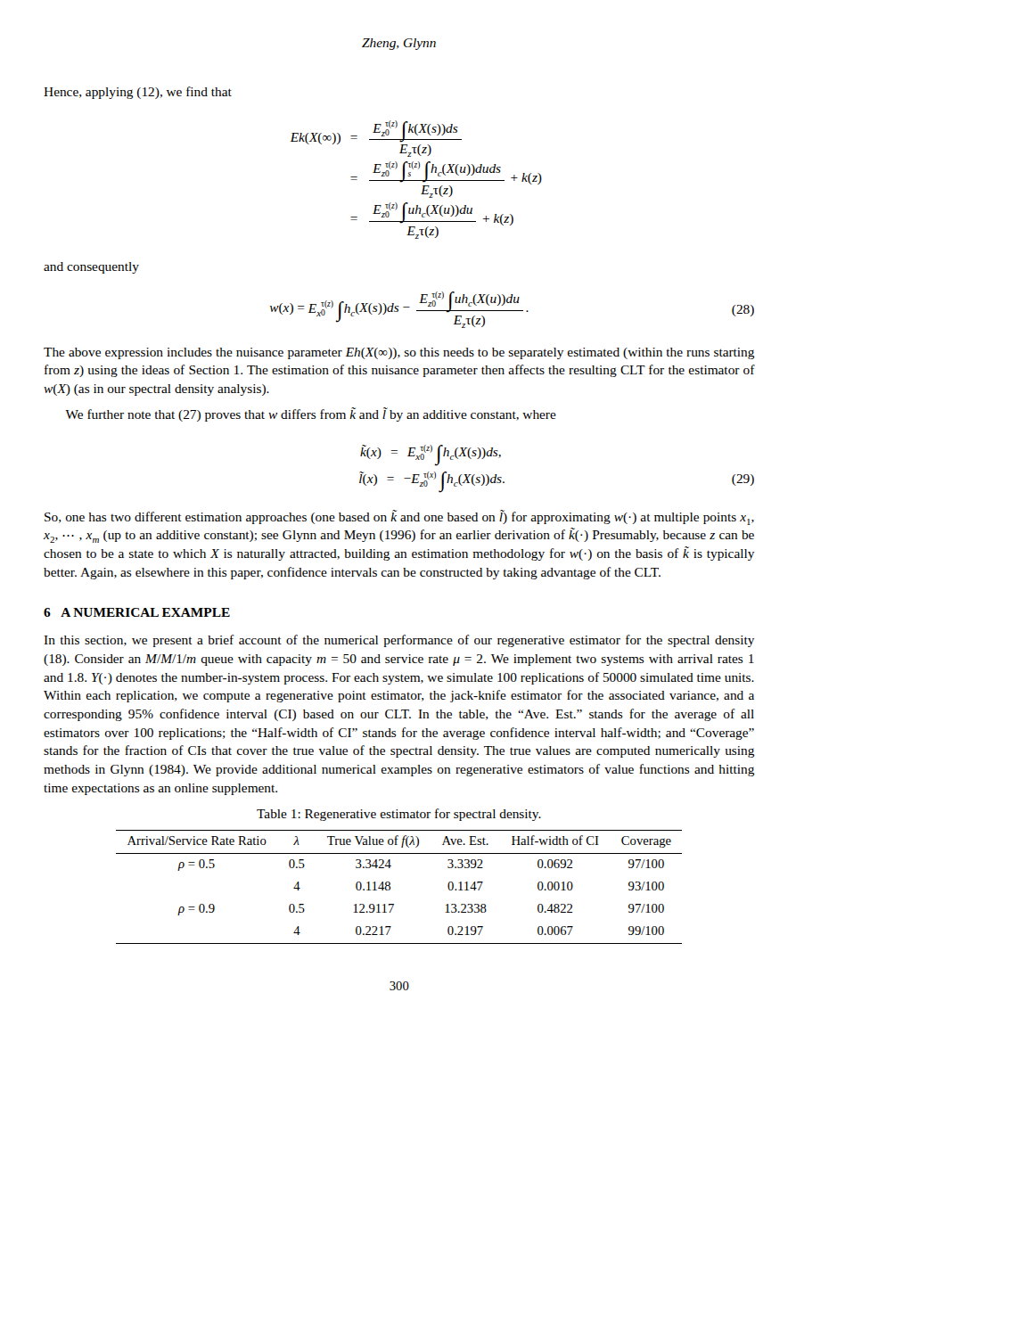Zheng, Glynn
Hence, applying (12), we find that
Ek(X(∞)) = Ez τ(z) 0∫k(X(s))ds Ezτ(z) = Ez τ(z) 0∫τ(z) s∫hc(X(u))duds Ezτ(z) + k(z) = Ez τ(z) 0∫uhc(X(u))du Ezτ(z) + k(z)
and consequently
w(x) = Ex τ(z) 0∫hc(X(s))ds − Ez τ(z) 0∫uhc(X(u))du Ezτ(z) . (28)
The above expression includes the nuisance parameter Eh(X(∞)), so this needs to be separately estimated (within the runs starting from z) using the ideas of Section 1. The estimation of this nuisance parameter then affects the resulting CLT for the estimator of w(X) (as in our spectral density analysis).
We further note that (27) proves that w differs from k̃ and l̃ by an additive constant, where
k̃(x) = Ex τ(z) 0∫hc(X(s))ds,
l̃(x) = −Ez τ(x) 0∫hc(X(s))ds. (29)
So, one has two different estimation approaches (one based on k̃ and one based on l̃) for approximating w(·) at multiple points x1, x2, ⋯ , xm (up to an additive constant); see Glynn and Meyn (1996) for an earlier derivation of k̃(·) Presumably, because z can be chosen to be a state to which X is naturally attracted, building an estimation methodology for w(·) on the basis of k̃ is typically better. Again, as elsewhere in this paper, confidence intervals can be constructed by taking advantage of the CLT.
6 A NUMERICAL EXAMPLE
In this section, we present a brief account of the numerical performance of our regenerative estimator for the spectral density (18). Consider an M/M/1/m queue with capacity m = 50 and service rate μ = 2. We implement two systems with arrival rates 1 and 1.8. Y(·) denotes the number-in-system process. For each system, we simulate 100 replications of 50000 simulated time units. Within each replication, we compute a regenerative point estimator, the jack-knife estimator for the associated variance, and a corresponding 95% confidence interval (CI) based on our CLT. In the table, the “Ave. Est.” stands for the average of all estimators over 100 replications; the “Half-width of CI” stands for the average confidence interval half-width; and “Coverage” stands for the fraction of CIs that cover the true value of the spectral density. The true values are computed numerically using methods in Glynn (1984). We provide additional numerical examples on regenerative estimators of value functions and hitting time expectations as an online supplement.
Table 1: Regenerative estimator for spectral density.
| Arrival/Service Rate Ratio | λ | True Value of f ( λ ) | Ave. Est. | Half-width of CI | Coverage |
| --- | --- | --- | --- | --- | --- |
| ρ = 0.5 | 0.5 | 3.3424 | 3.3392 | 0.0692 | 97/100 |
| | 4 | 0.1148 | 0.1147 | 0.0010 | 93/100 |
| ρ = 0.9 | 0.5 | 12.9117 | 13.2338 | 0.4822 | 97/100 |
| | 4 | 0.2217 | 0.2197 | 0.0067 | 99/100 |
300